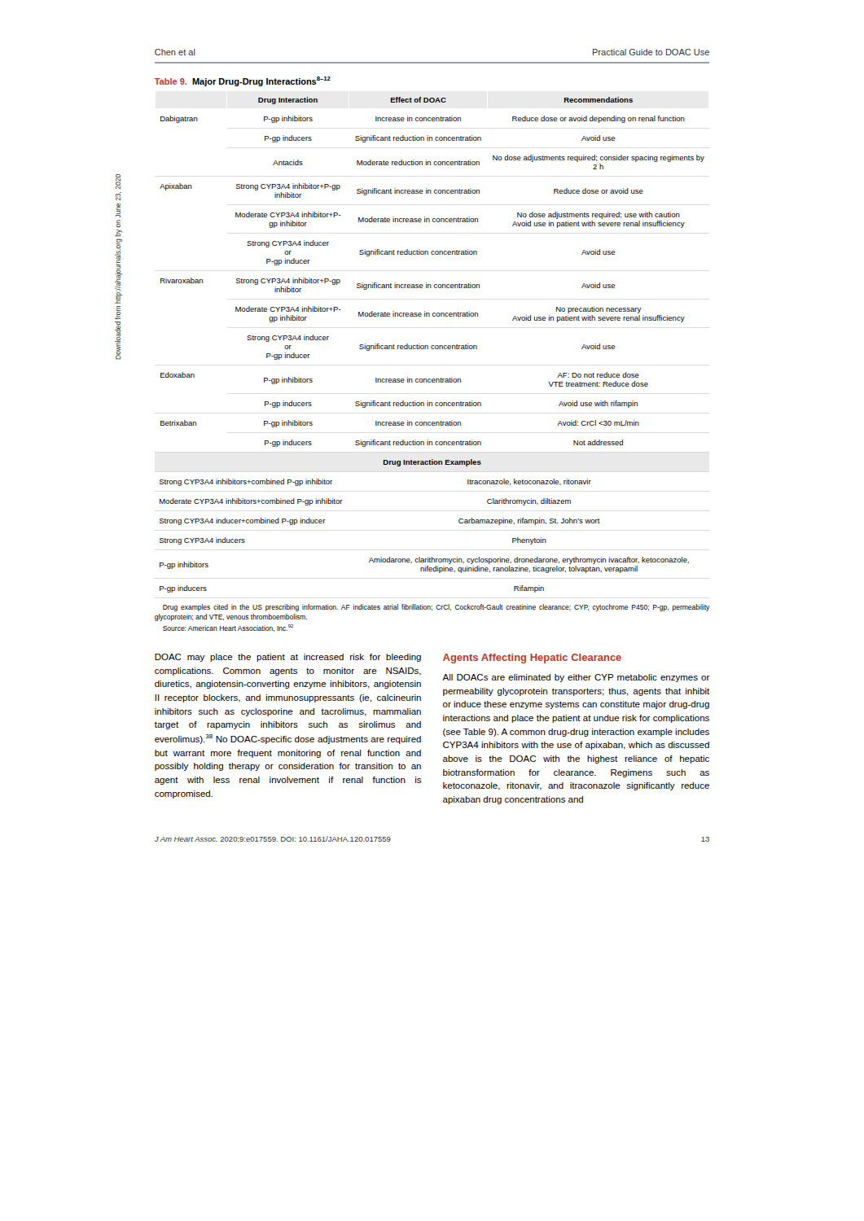Downloaded from http://ahajournals.org by on June 23, 2020
Chen et al
Practical Guide to DOAC Use
Table 9. Major Drug-Drug Interactions8–12
| | Drug Interaction | Effect of DOAC | Recommendations |
| --- | --- | --- | --- |
| Dabigatran | P-gp inhibitors | Increase in concentration | Reduce dose or avoid depending on renal function |
| P-gp inducers | Significant reduction in concentration | Avoid use |
| Antacids | Moderate reduction in concentration | No dose adjustments required; consider spacing regiments by 2 h |
| Apixaban | Strong CYP3A4 inhibitor+P-gp inhibitor | Significant increase in concentration | Reduce dose or avoid use |
| Moderate CYP3A4 inhibitor+P-gp inhibitor | Moderate increase in concentration | No dose adjustments required; use with caution Avoid use in patient with severe renal insufficiency |
| Strong CYP3A4 inducer or P-gp inducer | Significant reduction concentration | Avoid use |
| Rivaroxaban | Strong CYP3A4 inhibitor+P-gp inhibitor | Significant increase in concentration | Avoid use |
| Moderate CYP3A4 inhibitor+P-gp inhibitor | Moderate increase in concentration | No precaution necessary Avoid use in patient with severe renal insufficiency |
| Strong CYP3A4 inducer or P-gp inducer | Significant reduction concentration | Avoid use |
| Edoxaban | P-gp inhibitors | Increase in concentration | AF: Do not reduce dose VTE treatment: Reduce dose |
| P-gp inducers | Significant reduction in concentration | Avoid use with rifampin |
| Betrixaban | P-gp inhibitors | Increase in concentration | Avoid: CrCl <30 mL/min |
| P-gp inducers | Significant reduction in concentration | Not addressed |
| Drug Interaction Examples |
| Strong CYP3A4 inhibitors+combined P-gp inhibitor | Itraconazole, ketoconazole, ritonavir |
| Moderate CYP3A4 inhibitors+combined P-gp inhibitor | Clarithromycin, diltiazem |
| Strong CYP3A4 inducer+combined P-gp inducer | Carbamazepine, rifampin, St. John’s wort |
| Strong CYP3A4 inducers | Phenytoin |
| P-gp inhibitors | Amiodarone, clarithromycin, cyclosporine, dronedarone, erythromycin ivacaftor, ketoconazole, nifedipine, quinidine, ranolazine, ticagrelor, tolvaptan, verapamil |
| P-gp inducers | Rifampin |
Drug examples cited in the US prescribing information. AF indicates atrial fibrillation; CrCl, Cockcroft-Gault creatinine clearance; CYP, cytochrome P450; P-gp, permeability glycoprotein; and VTE, venous thromboembolism.
Source: American Heart Association, Inc.92
DOAC may place the patient at increased risk for bleeding complications. Common agents to monitor are NSAIDs, diuretics, angiotensin-converting enzyme inhibitors, angiotensin II receptor blockers, and immunosuppressants (ie, calcineurin inhibitors such as cyclosporine and tacrolimus, mammalian target of rapamycin inhibitors such as sirolimus and everolimus).38 No DOAC-specific dose adjustments are required but warrant more frequent monitoring of renal function and possibly holding therapy or consideration for transition to an agent with less renal involvement if renal function is compromised.
Agents Affecting Hepatic Clearance
All DOACs are eliminated by either CYP metabolic enzymes or permeability glycoprotein transporters; thus, agents that inhibit or induce these enzyme systems can constitute major drug-drug interactions and place the patient at undue risk for complications (see Table 9). A common drug-drug interaction example includes CYP3A4 inhibitors with the use of apixaban, which as discussed above is the DOAC with the highest reliance of hepatic biotransformation for clearance. Regimens such as ketoconazole, ritonavir, and itraconazole significantly reduce apixaban drug concentrations and
J Am Heart Assoc. 2020;9:e017559. DOI: 10.1161/JAHA.120.017559
13